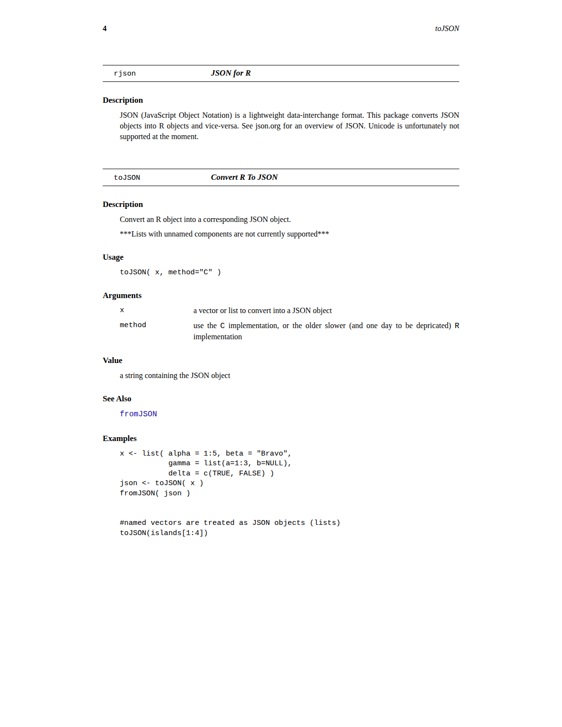4 toJSON
rjson JSON for R
Description
JSON (JavaScript Object Notation) is a lightweight data-interchange format. This package converts JSON objects into R objects and vice-versa. See json.org for an overview of JSON. Unicode is unfortunately not supported at the moment.
toJSON Convert R To JSON
Description
Convert an R object into a corresponding JSON object.
***Lists with unnamed components are not currently supported***
Usage
toJSON( x, method="C" )
Arguments
x
a vector or list to convert into a JSON object
method
use the C implementation, or the older slower (and one day to be depricated) R implementation
Value
a string containing the JSON object
See Also
fromJSON
Examples
x <- list( alpha = 1:5, beta = "Bravo",
           gamma = list(a=1:3, b=NULL),
           delta = c(TRUE, FALSE) )
json <- toJSON( x )
fromJSON( json )


#named vectors are treated as JSON objects (lists)
toJSON(islands[1:4])